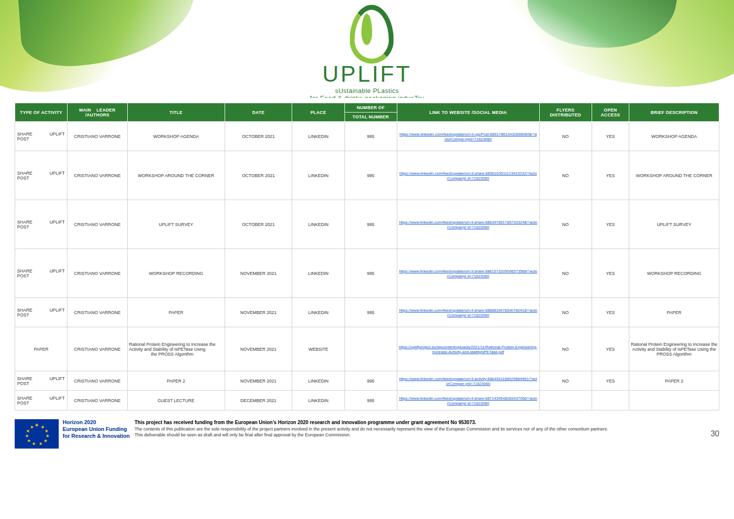UPLIFT
sUstainable PLastics
for Food & drinks packaging indusTry
| TYPE OF ACTIVITY | MAIN LEADER /AUTHORS | TITLE | DATE | PLACE | NUMBER OF | LINK TO WEBSITE /SOCIAL MEDIA | FLYERS DISTRIBUTED | OPEN ACCESS | BRIEF DESCRIPTION |
| --- | --- | --- | --- | --- | --- | --- | --- | --- | --- |
| TOTAL NUMBER |
| SHARE UPLIFT POST | CRISTIANO VARRONE | WORKSHOP AGENDA | OCTOBER 2021 | LINKEDIN | 995 | https://www.linkedin.com/feed/update/urn:li:ugcPost:6851786134326980608/?actorCompa nyId=71623060 | NO | YES | WORKSHOP AGENDA |
| SHARE UPLIFT POST | CRISTIANO VARRONE | WORKSHOP AROUND THE CORNER | OCTOBER 2021 | LINKEDIN | 995 | https://www.linkedin.com/feed/update/urn:li:share:6856163511123423232/?actorCompanyI d=71623060 | NO | YES | WORKSHOP AROUND THE CORNER |
| SHARE UPLIFT POST | CRISTIANO VARRONE | UPLIFT SURVEY | OCTOBER 2021 | LINKEDIN | 995 | https://www.linkedin.com/feed/update/urn:li:share:6853976517857333248/?actorCompanyI d=71623060 | NO | YES | UPLIFT SURVEY |
| SHARE UPLIFT POST | CRISTIANO VARRONE | WORKSHOP RECORDING | NOVEMBER 2021 | LINKEDIN | 995 | https://www.linkedin.com/feed/update/urn:li:share:6861573205006573568/?actorCompanyI d=71623060 | NO | YES | WORKSHOP RECORDING |
| SHARE UPLIFT POST | CRISTIANO VARRONE | PAPER | NOVEMBER 2021 | LINKEDIN | 995 | https://www.linkedin.com/feed/update/urn:li:share:6868833476590780416/?actorCompanyI d=71623060 | NO | YES | PAPER |
| PAPER | CRISTIANO VARRONE | Rational Protein Engineering to Increase the Activity and Stability of IsPETase Using the PROSS Algorithm | NOVEMBER 2021 | WEBSITE | | https://upliftproject.eu/wpcontent/uploads/2021/11/Rational-Protein-Engineering-Increase-Activity-and-stailityIsPETase.pdf | NO | YES | Rational Protein Engineering to Increase the Activity and Stability of IsPETase Using the PROSS Algorithm |
| SHARE UPLIFT POST | CRISTIANO VARRONE | PAPER 2 | NOVEMBER 2021 | LINKEDIN | 995 | https://www.linkedin.com/feed/update/urn:li:activity:6864541166029864961/?actorCompan yId=71623060 | NO | YES | PAPER 2 |
| SHARE UPLIFT POST | CRISTIANO VARRONE | GUEST LECTURE | DECEMBER 2021 | LINKEDIN | 995 | https://www.linkedin.com/feed/update/urn:li:share:6871439548283437056/?actorCompanyI d=71623060 | | | |
★ ★ ★ ★ ★ ★ ★ ★ ★ ★ ★ ★
Horizon 2020
European Union Funding
for Research & Innovation
This project has received funding from the European Union’s Horizon 2020 research and innovation programme under grant agreement No 953073.
The contents of this publication are the sole responsibility of the project partners involved in the present activity and do not necessarily represent the view of the European Commission and its services nor of any of the other consortium partners.
This deliverable should be seen as draft and will only be final after final approval by the European Commission.
30